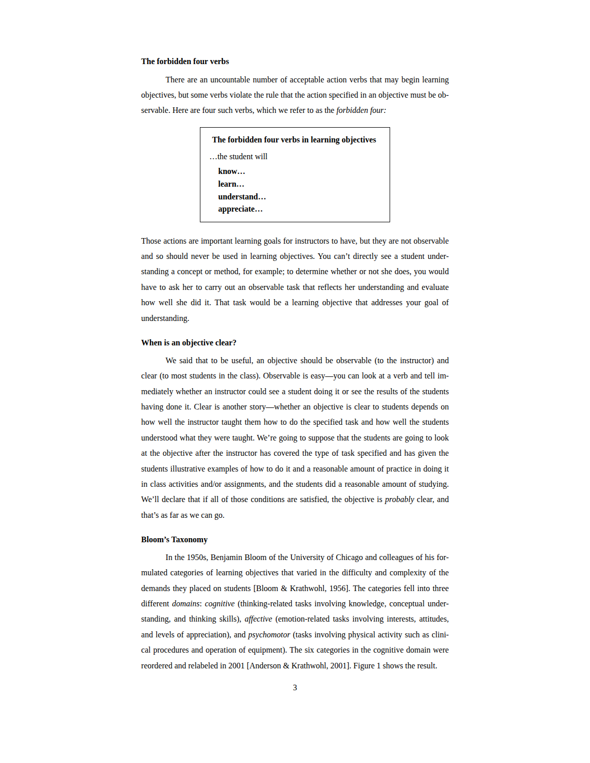The forbidden four verbs
There are an uncountable number of acceptable action verbs that may begin learning objectives, but some verbs violate the rule that the action specified in an objective must be observable. Here are four such verbs, which we refer to as the forbidden four:
The forbidden four verbs in learning objectives
…the student will
know…
learn…
understand…
appreciate…
Those actions are important learning goals for instructors to have, but they are not observable and so should never be used in learning objectives. You can’t directly see a student understanding a concept or method, for example; to determine whether or not she does, you would have to ask her to carry out an observable task that reflects her understanding and evaluate how well she did it. That task would be a learning objective that addresses your goal of understanding.
When is an objective clear?
We said that to be useful, an objective should be observable (to the instructor) and clear (to most students in the class). Observable is easy—you can look at a verb and tell immediately whether an instructor could see a student doing it or see the results of the students having done it. Clear is another story—whether an objective is clear to students depends on how well the instructor taught them how to do the specified task and how well the students understood what they were taught. We’re going to suppose that the students are going to look at the objective after the instructor has covered the type of task specified and has given the students illustrative examples of how to do it and a reasonable amount of practice in doing it in class activities and/or assignments, and the students did a reasonable amount of studying. We’ll declare that if all of those conditions are satisfied, the objective is probably clear, and that’s as far as we can go.
Bloom’s Taxonomy
In the 1950s, Benjamin Bloom of the University of Chicago and colleagues of his formulated categories of learning objectives that varied in the difficulty and complexity of the demands they placed on students [Bloom & Krathwohl, 1956]. The categories fell into three different domains: cognitive (thinking-related tasks involving knowledge, conceptual understanding, and thinking skills), affective (emotion-related tasks involving interests, attitudes, and levels of appreciation), and psychomotor (tasks involving physical activity such as clinical procedures and operation of equipment). The six categories in the cognitive domain were reordered and relabeled in 2001 [Anderson & Krathwohl, 2001]. Figure 1 shows the result.
3